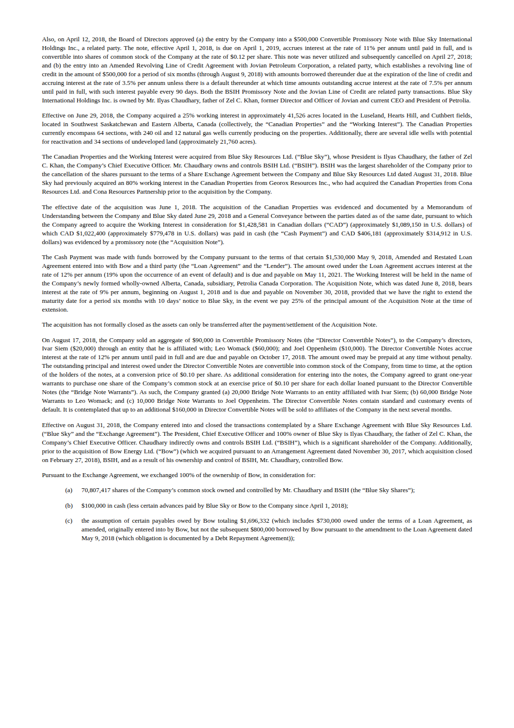Also, on April 12, 2018, the Board of Directors approved (a) the entry by the Company into a $500,000 Convertible Promissory Note with Blue Sky International Holdings Inc., a related party. The note, effective April 1, 2018, is due on April 1, 2019, accrues interest at the rate of 11% per annum until paid in full, and is convertible into shares of common stock of the Company at the rate of $0.12 per share. This note was never utilized and subsequently cancelled on April 27, 2018; and (b) the entry into an Amended Revolving Line of Credit Agreement with Jovian Petroleum Corporation, a related party, which establishes a revolving line of credit in the amount of $500,000 for a period of six months (through August 9, 2018) with amounts borrowed thereunder due at the expiration of the line of credit and accruing interest at the rate of 3.5% per annum unless there is a default thereunder at which time amounts outstanding accrue interest at the rate of 7.5% per annum until paid in full, with such interest payable every 90 days. Both the BSIH Promissory Note and the Jovian Line of Credit are related party transactions. Blue Sky International Holdings Inc. is owned by Mr. Ilyas Chaudhary, father of Zel C. Khan, former Director and Officer of Jovian and current CEO and President of Petrolia.
Effective on June 29, 2018, the Company acquired a 25% working interest in approximately 41,526 acres located in the Luseland, Hearts Hill, and Cuthbert fields, located in Southwest Saskatchewan and Eastern Alberta, Canada (collectively, the “Canadian Properties” and the “Working Interest”). The Canadian Properties currently encompass 64 sections, with 240 oil and 12 natural gas wells currently producing on the properties. Additionally, there are several idle wells with potential for reactivation and 34 sections of undeveloped land (approximately 21,760 acres).
The Canadian Properties and the Working Interest were acquired from Blue Sky Resources Ltd. (“Blue Sky”), whose President is Ilyas Chaudhary, the father of Zel C. Khan, the Company’s Chief Executive Officer. Mr. Chaudhary owns and controls BSIH Ltd. (“BSIH”). BSIH was the largest shareholder of the Company prior to the cancellation of the shares pursuant to the terms of a Share Exchange Agreement between the Company and Blue Sky Resources Ltd dated August 31, 2018. Blue Sky had previously acquired an 80% working interest in the Canadian Properties from Georox Resources Inc., who had acquired the Canadian Properties from Cona Resources Ltd. and Cona Resources Partnership prior to the acquisition by the Company.
The effective date of the acquisition was June 1, 2018. The acquisition of the Canadian Properties was evidenced and documented by a Memorandum of Understanding between the Company and Blue Sky dated June 29, 2018 and a General Conveyance between the parties dated as of the same date, pursuant to which the Company agreed to acquire the Working Interest in consideration for $1,428,581 in Canadian dollars (“CAD”) (approximately $1,089,150 in U.S. dollars) of which CAD $1,022,400 (approximately $779,478 in U.S. dollars) was paid in cash (the “Cash Payment”) and CAD $406,181 (approximately $314,912 in U.S. dollars) was evidenced by a promissory note (the “Acquisition Note”).
The Cash Payment was made with funds borrowed by the Company pursuant to the terms of that certain $1,530,000 May 9, 2018, Amended and Restated Loan Agreement entered into with Bow and a third party (the “Loan Agreement” and the “Lender”). The amount owed under the Loan Agreement accrues interest at the rate of 12% per annum (19% upon the occurrence of an event of default) and is due and payable on May 11, 2021. The Working Interest will be held in the name of the Company’s newly formed wholly-owned Alberta, Canada, subsidiary, Petrolia Canada Corporation. The Acquisition Note, which was dated June 8, 2018, bears interest at the rate of 9% per annum, beginning on August 1, 2018 and is due and payable on November 30, 2018, provided that we have the right to extend the maturity date for a period six months with 10 days’ notice to Blue Sky, in the event we pay 25% of the principal amount of the Acquisition Note at the time of extension.
The acquisition has not formally closed as the assets can only be transferred after the payment/settlement of the Acquisition Note.
On August 17, 2018, the Company sold an aggregate of $90,000 in Convertible Promissory Notes (the “Director Convertible Notes”), to the Company’s directors, Ivar Siem ($20,000) through an entity that he is affiliated with; Leo Womack ($60,000); and Joel Oppenheim ($10,000). The Director Convertible Notes accrue interest at the rate of 12% per annum until paid in full and are due and payable on October 17, 2018. The amount owed may be prepaid at any time without penalty. The outstanding principal and interest owed under the Director Convertible Notes are convertible into common stock of the Company, from time to time, at the option of the holders of the notes, at a conversion price of $0.10 per share. As additional consideration for entering into the notes, the Company agreed to grant one-year warrants to purchase one share of the Company’s common stock at an exercise price of $0.10 per share for each dollar loaned pursuant to the Director Convertible Notes (the “Bridge Note Warrants”). As such, the Company granted (a) 20,000 Bridge Note Warrants to an entity affiliated with Ivar Siem; (b) 60,000 Bridge Note Warrants to Leo Womack; and (c) 10,000 Bridge Note Warrants to Joel Oppenheim. The Director Convertible Notes contain standard and customary events of default. It is contemplated that up to an additional $160,000 in Director Convertible Notes will be sold to affiliates of the Company in the next several months.
Effective on August 31, 2018, the Company entered into and closed the transactions contemplated by a Share Exchange Agreement with Blue Sky Resources Ltd. (“Blue Sky” and the “Exchange Agreement”). The President, Chief Executive Officer and 100% owner of Blue Sky is Ilyas Chaudhary, the father of Zel C. Khan, the Company’s Chief Executive Officer. Chaudhary indirectly owns and controls BSIH Ltd. (“BSIH”), which is a significant shareholder of the Company. Additionally, prior to the acquisition of Bow Energy Ltd. (“Bow”) (which we acquired pursuant to an Arrangement Agreement dated November 30, 2017, which acquisition closed on February 27, 2018), BSIH, and as a result of his ownership and control of BSIH, Mr. Chaudhary, controlled Bow.
Pursuant to the Exchange Agreement, we exchanged 100% of the ownership of Bow, in consideration for:
(a)
70,807,417 shares of the Company’s common stock owned and controlled by Mr. Chaudhary and BSIH (the “Blue Sky Shares”);
(b)
$100,000 in cash (less certain advances paid by Blue Sky or Bow to the Company since April 1, 2018);
(c)
the assumption of certain payables owed by Bow totaling $1,696,332 (which includes $730,000 owed under the terms of a Loan Agreement, as amended, originally entered into by Bow, but not the subsequent $800,000 borrowed by Bow pursuant to the amendment to the Loan Agreement dated May 9, 2018 (which obligation is documented by a Debt Repayment Agreement));